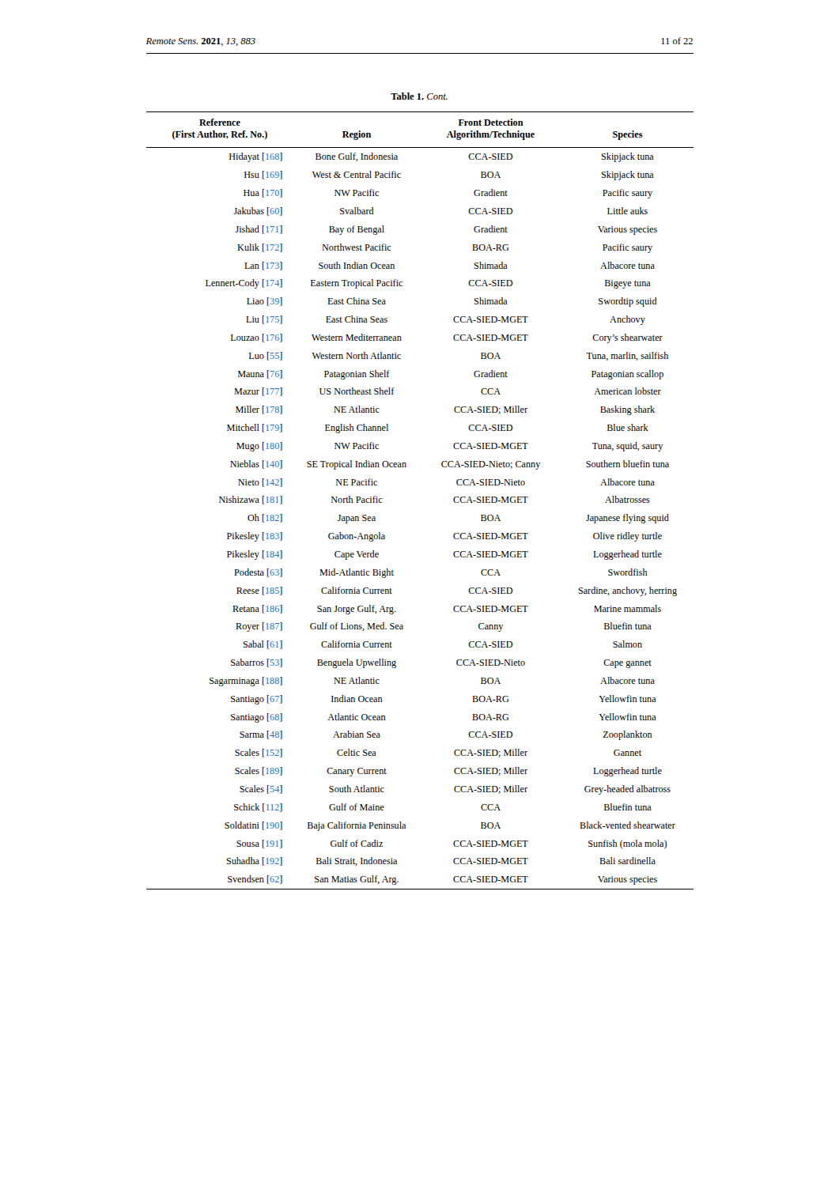Remote Sens. 2021, 13, 883
11 of 22
Table 1. Cont.
| Reference (First Author, Ref. No.) | Region | Front Detection Algorithm/Technique | Species |
| --- | --- | --- | --- |
| Hidayat [ 168 ] | Bone Gulf, Indonesia | CCA-SIED | Skipjack tuna |
| Hsu [ 169 ] | West & Central Pacific | BOA | Skipjack tuna |
| Hua [ 170 ] | NW Pacific | Gradient | Pacific saury |
| Jakubas [ 60 ] | Svalbard | CCA-SIED | Little auks |
| Jishad [ 171 ] | Bay of Bengal | Gradient | Various species |
| Kulik [ 172 ] | Northwest Pacific | BOA-RG | Pacific saury |
| Lan [ 173 ] | South Indian Ocean | Shimada | Albacore tuna |
| Lennert-Cody [ 174 ] | Eastern Tropical Pacific | CCA-SIED | Bigeye tuna |
| Liao [ 39 ] | East China Sea | Shimada | Swordtip squid |
| Liu [ 175 ] | East China Seas | CCA-SIED-MGET | Anchovy |
| Louzao [ 176 ] | Western Mediterranean | CCA-SIED-MGET | Cory’s shearwater |
| Luo [ 55 ] | Western North Atlantic | BOA | Tuna, marlin, sailfish |
| Mauna [ 76 ] | Patagonian Shelf | Gradient | Patagonian scallop |
| Mazur [ 177 ] | US Northeast Shelf | CCA | American lobster |
| Miller [ 178 ] | NE Atlantic | CCA-SIED; Miller | Basking shark |
| Mitchell [ 179 ] | English Channel | CCA-SIED | Blue shark |
| Mugo [ 180 ] | NW Pacific | CCA-SIED-MGET | Tuna, squid, saury |
| Nieblas [ 140 ] | SE Tropical Indian Ocean | CCA-SIED-Nieto; Canny | Southern bluefin tuna |
| Nieto [ 142 ] | NE Pacific | CCA-SIED-Nieto | Albacore tuna |
| Nishizawa [ 181 ] | North Pacific | CCA-SIED-MGET | Albatrosses |
| Oh [ 182 ] | Japan Sea | BOA | Japanese flying squid |
| Pikesley [ 183 ] | Gabon-Angola | CCA-SIED-MGET | Olive ridley turtle |
| Pikesley [ 184 ] | Cape Verde | CCA-SIED-MGET | Loggerhead turtle |
| Podesta [ 63 ] | Mid-Atlantic Bight | CCA | Swordfish |
| Reese [ 185 ] | California Current | CCA-SIED | Sardine, anchovy, herring |
| Retana [ 186 ] | San Jorge Gulf, Arg. | CCA-SIED-MGET | Marine mammals |
| Royer [ 187 ] | Gulf of Lions, Med. Sea | Canny | Bluefin tuna |
| Sabal [ 61 ] | California Current | CCA-SIED | Salmon |
| Sabarros [ 53 ] | Benguela Upwelling | CCA-SIED-Nieto | Cape gannet |
| Sagarminaga [ 188 ] | NE Atlantic | BOA | Albacore tuna |
| Santiago [ 67 ] | Indian Ocean | BOA-RG | Yellowfin tuna |
| Santiago [ 68 ] | Atlantic Ocean | BOA-RG | Yellowfin tuna |
| Sarma [ 48 ] | Arabian Sea | CCA-SIED | Zooplankton |
| Scales [ 152 ] | Celtic Sea | CCA-SIED; Miller | Gannet |
| Scales [ 189 ] | Canary Current | CCA-SIED; Miller | Loggerhead turtle |
| Scales [ 54 ] | South Atlantic | CCA-SIED; Miller | Grey-headed albatross |
| Schick [ 112 ] | Gulf of Maine | CCA | Bluefin tuna |
| Soldatini [ 190 ] | Baja California Peninsula | BOA | Black-vented shearwater |
| Sousa [ 191 ] | Gulf of Cadiz | CCA-SIED-MGET | Sunfish (mola mola) |
| Suhadha [ 192 ] | Bali Strait, Indonesia | CCA-SIED-MGET | Bali sardinella |
| Svendsen [ 62 ] | San Matias Gulf, Arg. | CCA-SIED-MGET | Various species |